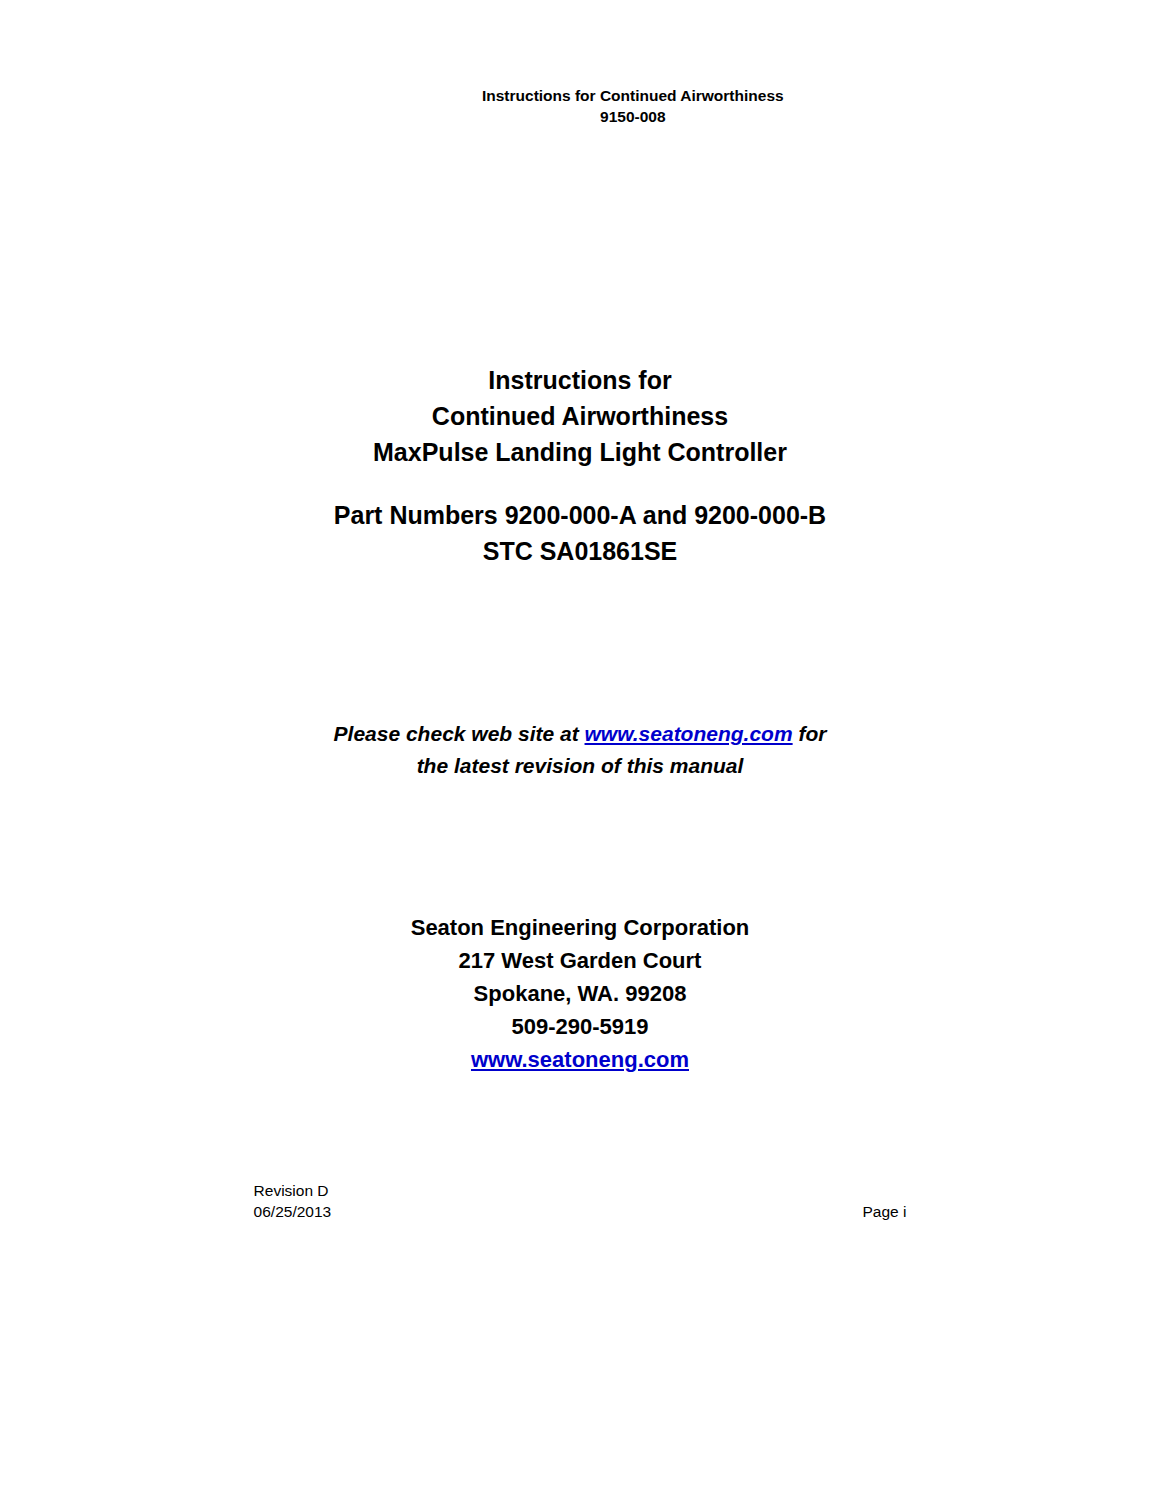Instructions for Continued Airworthiness 9150-008
Instructions for
Continued Airworthiness
MaxPulse Landing Light Controller
Part Numbers 9200-000-A and 9200-000-B
STC SA01861SE
Please check web site at www.seatoneng.com for
the latest revision of this manual
Seaton Engineering Corporation
217 West Garden Court
Spokane, WA. 99208
509-290-5919
www.seatoneng.com
Revision D
06/25/2013
Page i